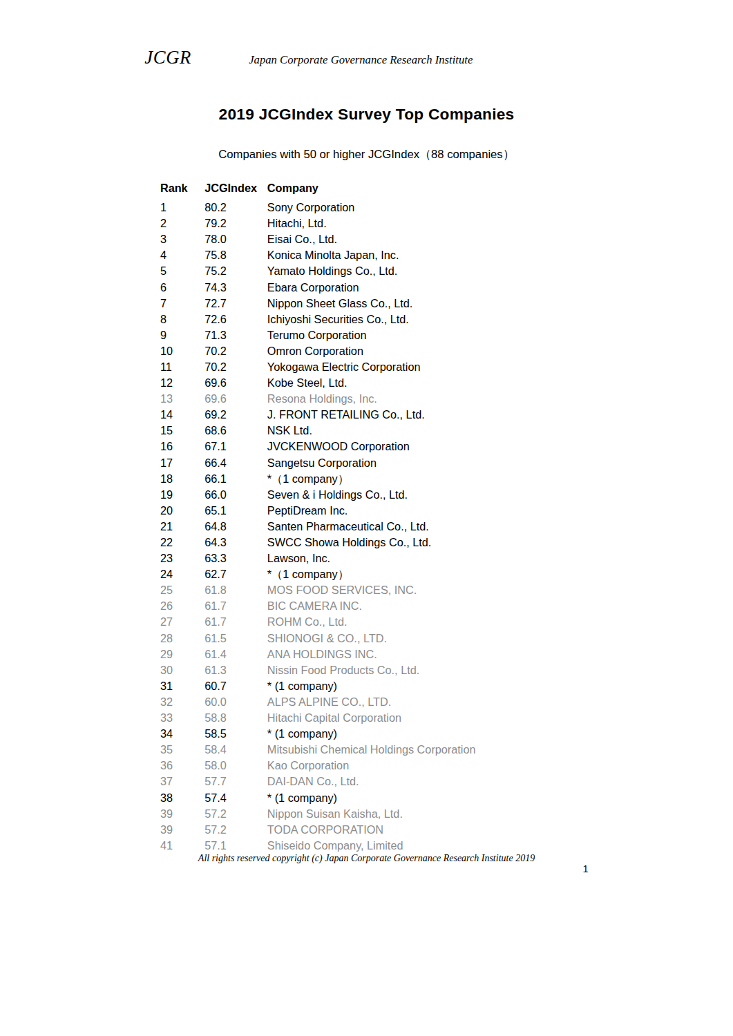JCGR
Japan Corporate Governance Research Institute
2019 JCGIndex Survey Top Companies
Companies with 50 or higher JCGIndex（88 companies）
| Rank | JCGIndex | Company |
| --- | --- | --- |
| 1 | 80.2 | Sony Corporation |
| 2 | 79.2 | Hitachi, Ltd. |
| 3 | 78.0 | Eisai Co., Ltd. |
| 4 | 75.8 | Konica Minolta Japan, Inc. |
| 5 | 75.2 | Yamato Holdings Co., Ltd. |
| 6 | 74.3 | Ebara Corporation |
| 7 | 72.7 | Nippon Sheet Glass Co., Ltd. |
| 8 | 72.6 | Ichiyoshi Securities Co., Ltd. |
| 9 | 71.3 | Terumo Corporation |
| 10 | 70.2 | Omron Corporation |
| 11 | 70.2 | Yokogawa Electric Corporation |
| 12 | 69.6 | Kobe Steel, Ltd. |
| 13 | 69.6 | Resona Holdings, Inc. |
| 14 | 69.2 | J. FRONT RETAILING Co., Ltd. |
| 15 | 68.6 | NSK Ltd. |
| 16 | 67.1 | JVCKENWOOD Corporation |
| 17 | 66.4 | Sangetsu Corporation |
| 18 | 66.1 | *（1 company） |
| 19 | 66.0 | Seven & i Holdings Co., Ltd. |
| 20 | 65.1 | PeptiDream Inc. |
| 21 | 64.8 | Santen Pharmaceutical Co., Ltd. |
| 22 | 64.3 | SWCC Showa Holdings Co., Ltd. |
| 23 | 63.3 | Lawson, Inc. |
| 24 | 62.7 | *（1 company） |
| 25 | 61.8 | MOS FOOD SERVICES, INC. |
| 26 | 61.7 | BIC CAMERA INC. |
| 27 | 61.7 | ROHM Co., Ltd. |
| 28 | 61.5 | SHIONOGI & CO., LTD. |
| 29 | 61.4 | ANA HOLDINGS INC. |
| 30 | 61.3 | Nissin Food Products Co., Ltd. |
| 31 | 60.7 | * (1 company) |
| 32 | 60.0 | ALPS ALPINE CO., LTD. |
| 33 | 58.8 | Hitachi Capital Corporation |
| 34 | 58.5 | * (1 company) |
| 35 | 58.4 | Mitsubishi Chemical Holdings Corporation |
| 36 | 58.0 | Kao Corporation |
| 37 | 57.7 | DAI-DAN Co., Ltd. |
| 38 | 57.4 | * (1 company) |
| 39 | 57.2 | Nippon Suisan Kaisha, Ltd. |
| 39 | 57.2 | TODA CORPORATION |
| 41 | 57.1 | Shiseido Company, Limited |
All rights reserved copyright (c) Japan Corporate Governance Research Institute 2019
1